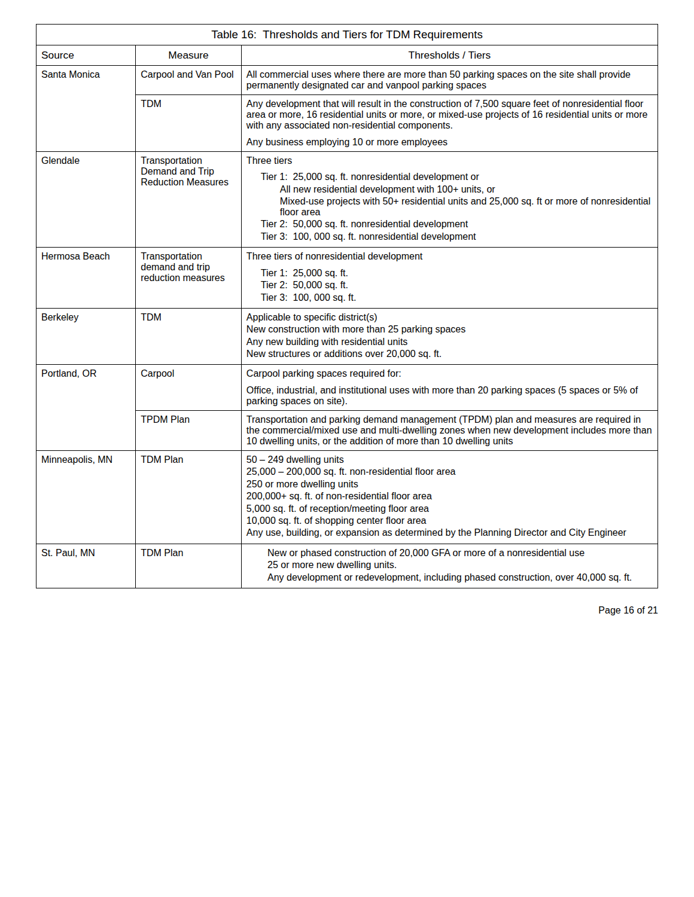Table 16: Thresholds and Tiers for TDM Requirements
| Source | Measure | Thresholds / Tiers |
| --- | --- | --- |
| Santa Monica | Carpool and Van Pool | All commercial uses where there are more than 50 parking spaces on the site shall provide permanently designated car and vanpool parking spaces |
| TDM | Any development that will result in the construction of 7,500 square feet of nonresidential floor area or more, 16 residential units or more, or mixed-use projects of 16 residential units or more with any associated non-residential components. Any business employing 10 or more employees |
| Glendale | Transportation Demand and Trip Reduction Measures | Three tiers Tier 1: 25,000 sq. ft. nonresidential development or All new residential development with 100+ units, or Mixed-use projects with 50+ residential units and 25,000 sq. ft or more of nonresidential floor area Tier 2: 50,000 sq. ft. nonresidential development Tier 3: 100, 000 sq. ft. nonresidential development |
| Hermosa Beach | Transportation demand and trip reduction measures | Three tiers of nonresidential development Tier 1: 25,000 sq. ft. Tier 2: 50,000 sq. ft. Tier 3: 100, 000 sq. ft. |
| Berkeley | TDM | Applicable to specific district(s) New construction with more than 25 parking spaces Any new building with residential units New structures or additions over 20,000 sq. ft. |
| Portland, OR | Carpool | Carpool parking spaces required for: Office, industrial, and institutional uses with more than 20 parking spaces (5 spaces or 5% of parking spaces on site). |
| TPDM Plan | Transportation and parking demand management (TPDM) plan and measures are required in the commercial/mixed use and multi-dwelling zones when new development includes more than 10 dwelling units, or the addition of more than 10 dwelling units |
| Minneapolis, MN | TDM Plan | 50 – 249 dwelling units 25,000 – 200,000 sq. ft. non-residential floor area 250 or more dwelling units 200,000+ sq. ft. of non-residential floor area 5,000 sq. ft. of reception/meeting floor area 10,000 sq. ft. of shopping center floor area Any use, building, or expansion as determined by the Planning Director and City Engineer |
| St. Paul, MN | TDM Plan | New or phased construction of 20,000 GFA or more of a nonresidential use 25 or more new dwelling units. Any development or redevelopment, including phased construction, over 40,000 sq. ft. |
Page 16 of 21